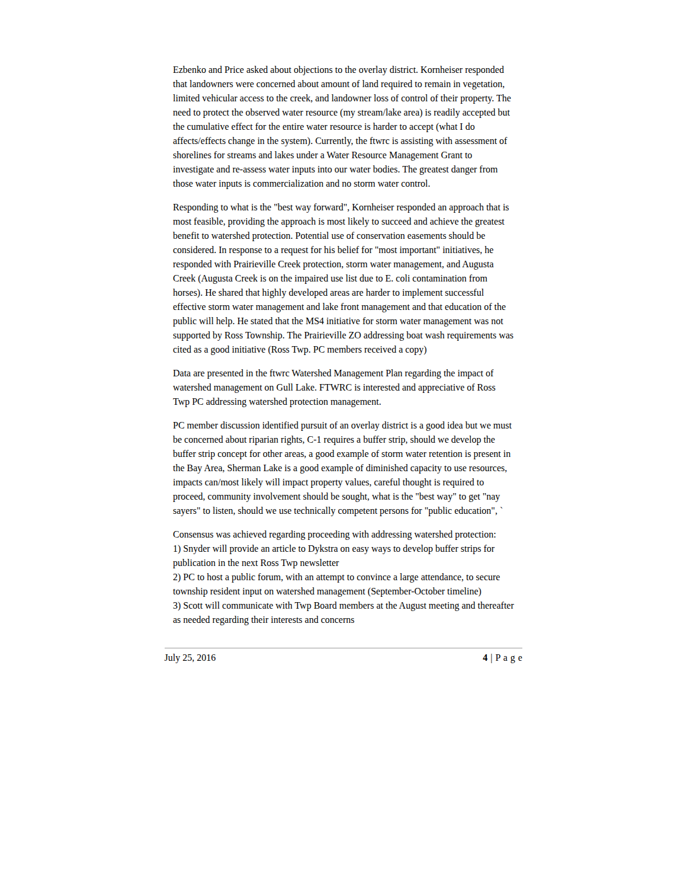Ezbenko and Price asked about objections to the overlay district. Kornheiser responded that landowners were concerned about amount of land required to remain in vegetation, limited vehicular access to the creek, and landowner loss of control of their property. The need to protect the observed water resource (my stream/lake area) is readily accepted but the cumulative effect for the entire water resource is harder to accept (what I do affects/effects change in the system). Currently, the ftwrc is assisting with assessment of shorelines for streams and lakes under a Water Resource Management Grant to investigate and re-assess water inputs into our water bodies. The greatest danger from those water inputs is commercialization and no storm water control.
Responding to what is the "best way forward", Kornheiser responded an approach that is most feasible, providing the approach is most likely to succeed and achieve the greatest benefit to watershed protection. Potential use of conservation easements should be considered. In response to a request for his belief for "most important" initiatives, he responded with Prairieville Creek protection, storm water management, and Augusta Creek (Augusta Creek is on the impaired use list due to E. coli contamination from horses). He shared that highly developed areas are harder to implement successful effective storm water management and lake front management and that education of the public will help. He stated that the MS4 initiative for storm water management was not supported by Ross Township. The Prairieville ZO addressing boat wash requirements was cited as a good initiative (Ross Twp. PC members received a copy)
Data are presented in the ftwrc Watershed Management Plan regarding the impact of watershed management on Gull Lake. FTWRC is interested and appreciative of Ross Twp PC addressing watershed protection management.
PC member discussion identified pursuit of an overlay district is a good idea but we must be concerned about riparian rights, C-1 requires a buffer strip, should we develop the buffer strip concept for other areas, a good example of storm water retention is present in the Bay Area, Sherman Lake is a good example of diminished capacity to use resources, impacts can/most likely will impact property values, careful thought is required to proceed, community involvement should be sought, what is the "best way" to get "nay sayers" to listen, should we use technically competent persons for "public education", `
Consensus was achieved regarding proceeding with addressing watershed protection:
1) Snyder will provide an article to Dykstra on easy ways to develop buffer strips for publication in the next Ross Twp newsletter
2) PC to host a public forum, with an attempt to convince a large attendance, to secure township resident input on watershed management (September-October timeline)
3) Scott will communicate with Twp Board members at the August meeting and thereafter as needed regarding their interests and concerns
July 25, 2016 4 | P a g e